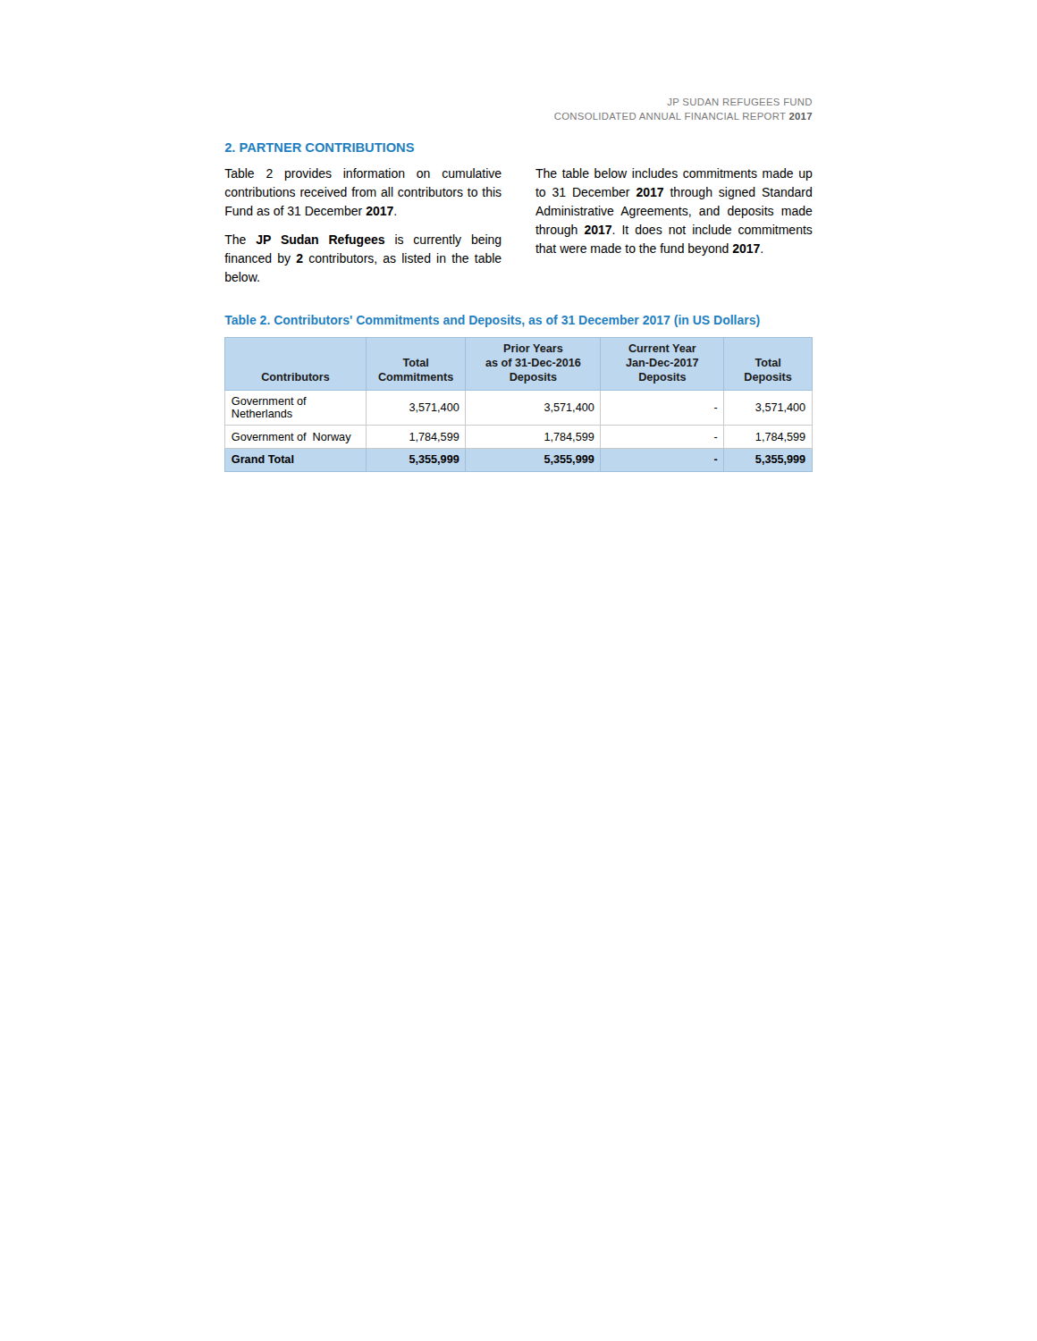JP SUDAN REFUGEES FUND
CONSOLIDATED ANNUAL FINANCIAL REPORT 2017
2. PARTNER CONTRIBUTIONS
Table 2 provides information on cumulative contributions received from all contributors to this Fund as of 31 December 2017.
The JP Sudan Refugees is currently being financed by 2 contributors, as listed in the table below.
The table below includes commitments made up to 31 December 2017 through signed Standard Administrative Agreements, and deposits made through 2017. It does not include commitments that were made to the fund beyond 2017.
Table 2. Contributors' Commitments and Deposits, as of 31 December 2017 (in US Dollars)
| Contributors | Total Commitments | Prior Years as of 31-Dec-2016 Deposits | Current Year Jan-Dec-2017 Deposits | Total Deposits |
| --- | --- | --- | --- | --- |
| Government of Netherlands | 3,571,400 | 3,571,400 | - | 3,571,400 |
| Government of Norway | 1,784,599 | 1,784,599 | - | 1,784,599 |
| Grand Total | 5,355,999 | 5,355,999 | - | 5,355,999 |